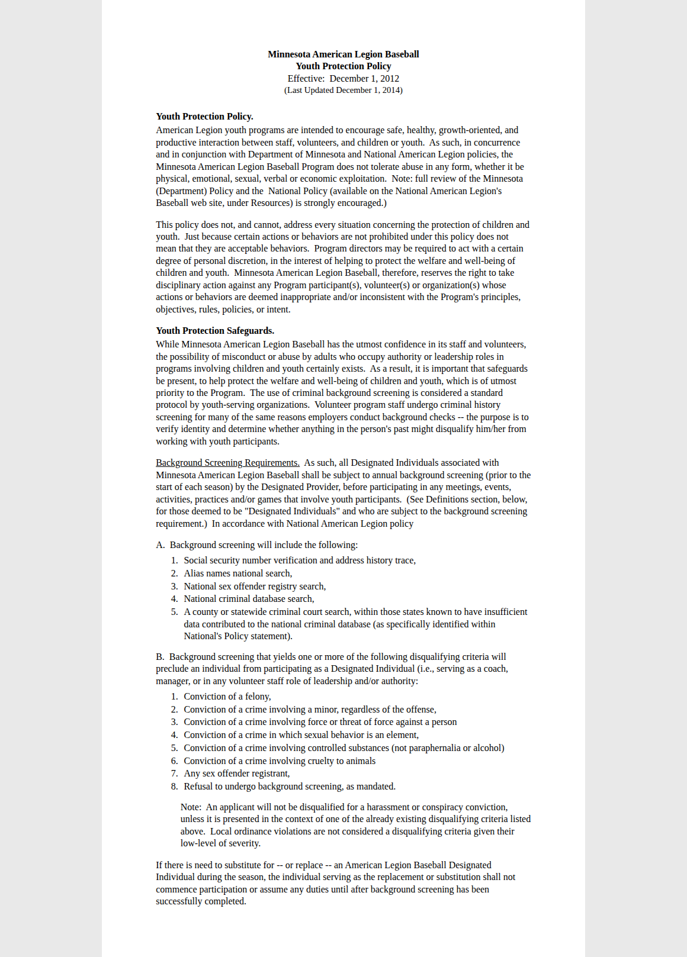Minnesota American Legion Baseball Youth Protection Policy Effective: December 1, 2012 (Last Updated December 1, 2014)
Youth Protection Policy.
American Legion youth programs are intended to encourage safe, healthy, growth-oriented, and productive interaction between staff, volunteers, and children or youth. As such, in concurrence and in conjunction with Department of Minnesota and National American Legion policies, the Minnesota American Legion Baseball Program does not tolerate abuse in any form, whether it be physical, emotional, sexual, verbal or economic exploitation. Note: full review of the Minnesota (Department) Policy and the National Policy (available on the National American Legion's Baseball web site, under Resources) is strongly encouraged.)
This policy does not, and cannot, address every situation concerning the protection of children and youth. Just because certain actions or behaviors are not prohibited under this policy does not mean that they are acceptable behaviors. Program directors may be required to act with a certain degree of personal discretion, in the interest of helping to protect the welfare and well-being of children and youth. Minnesota American Legion Baseball, therefore, reserves the right to take disciplinary action against any Program participant(s), volunteer(s) or organization(s) whose actions or behaviors are deemed inappropriate and/or inconsistent with the Program's principles, objectives, rules, policies, or intent.
Youth Protection Safeguards.
While Minnesota American Legion Baseball has the utmost confidence in its staff and volunteers, the possibility of misconduct or abuse by adults who occupy authority or leadership roles in programs involving children and youth certainly exists. As a result, it is important that safeguards be present, to help protect the welfare and well-being of children and youth, which is of utmost priority to the Program. The use of criminal background screening is considered a standard protocol by youth-serving organizations. Volunteer program staff undergo criminal history screening for many of the same reasons employers conduct background checks -- the purpose is to verify identity and determine whether anything in the person's past might disqualify him/her from working with youth participants.
Background Screening Requirements. As such, all Designated Individuals associated with Minnesota American Legion Baseball shall be subject to annual background screening (prior to the start of each season) by the Designated Provider, before participating in any meetings, events, activities, practices and/or games that involve youth participants. (See Definitions section, below, for those deemed to be "Designated Individuals" and who are subject to the background screening requirement.) In accordance with National American Legion policy
A. Background screening will include the following:
Social security number verification and address history trace,
Alias names national search,
National sex offender registry search,
National criminal database search,
A county or statewide criminal court search, within those states known to have insufficient data contributed to the national criminal database (as specifically identified within National's Policy statement).
B. Background screening that yields one or more of the following disqualifying criteria will preclude an individual from participating as a Designated Individual (i.e., serving as a coach, manager, or in any volunteer staff role of leadership and/or authority:
Conviction of a felony,
Conviction of a crime involving a minor, regardless of the offense,
Conviction of a crime involving force or threat of force against a person
Conviction of a crime in which sexual behavior is an element,
Conviction of a crime involving controlled substances (not paraphernalia or alcohol)
Conviction of a crime involving cruelty to animals
Any sex offender registrant,
Refusal to undergo background screening, as mandated.
Note: An applicant will not be disqualified for a harassment or conspiracy conviction, unless it is presented in the context of one of the already existing disqualifying criteria listed above. Local ordinance violations are not considered a disqualifying criteria given their low-level of severity.
If there is need to substitute for -- or replace -- an American Legion Baseball Designated Individual during the season, the individual serving as the replacement or substitution shall not commence participation or assume any duties until after background screening has been successfully completed.